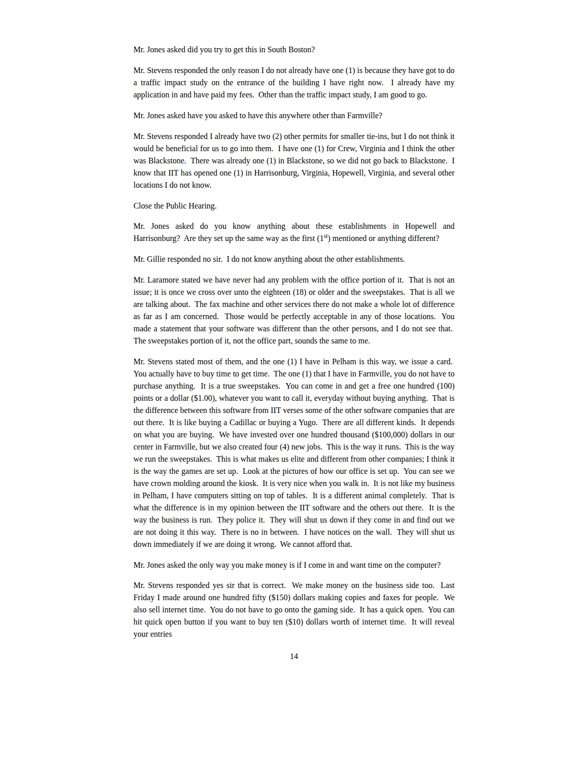Mr. Jones asked did you try to get this in South Boston?
Mr. Stevens responded the only reason I do not already have one (1) is because they have got to do a traffic impact study on the entrance of the building I have right now. I already have my application in and have paid my fees. Other than the traffic impact study, I am good to go.
Mr. Jones asked have you asked to have this anywhere other than Farmville?
Mr. Stevens responded I already have two (2) other permits for smaller tie-ins, but I do not think it would be beneficial for us to go into them. I have one (1) for Crew, Virginia and I think the other was Blackstone. There was already one (1) in Blackstone, so we did not go back to Blackstone. I know that IIT has opened one (1) in Harrisonburg, Virginia, Hopewell, Virginia, and several other locations I do not know.
Close the Public Hearing.
Mr. Jones asked do you know anything about these establishments in Hopewell and Harrisonburg? Are they set up the same way as the first (1st) mentioned or anything different?
Mr. Gillie responded no sir. I do not know anything about the other establishments.
Mr. Laramore stated we have never had any problem with the office portion of it. That is not an issue; it is once we cross over unto the eighteen (18) or older and the sweepstakes. That is all we are talking about. The fax machine and other services there do not make a whole lot of difference as far as I am concerned. Those would be perfectly acceptable in any of those locations. You made a statement that your software was different than the other persons, and I do not see that. The sweepstakes portion of it, not the office part, sounds the same to me.
Mr. Stevens stated most of them, and the one (1) I have in Pelham is this way, we issue a card. You actually have to buy time to get time. The one (1) that I have in Farmville, you do not have to purchase anything. It is a true sweepstakes. You can come in and get a free one hundred (100) points or a dollar ($1.00), whatever you want to call it, everyday without buying anything. That is the difference between this software from IIT verses some of the other software companies that are out there. It is like buying a Cadillac or buying a Yugo. There are all different kinds. It depends on what you are buying. We have invested over one hundred thousand ($100,000) dollars in our center in Farmville, but we also created four (4) new jobs. This is the way it runs. This is the way we run the sweepstakes. This is what makes us elite and different from other companies; I think it is the way the games are set up. Look at the pictures of how our office is set up. You can see we have crown molding around the kiosk. It is very nice when you walk in. It is not like my business in Pelham, I have computers sitting on top of tables. It is a different animal completely. That is what the difference is in my opinion between the IIT software and the others out there. It is the way the business is run. They police it. They will shut us down if they come in and find out we are not doing it this way. There is no in between. I have notices on the wall. They will shut us down immediately if we are doing it wrong. We cannot afford that.
Mr. Jones asked the only way you make money is if I come in and want time on the computer?
Mr. Stevens responded yes sir that is correct. We make money on the business side too. Last Friday I made around one hundred fifty ($150) dollars making copies and faxes for people. We also sell internet time. You do not have to go onto the gaming side. It has a quick open. You can hit quick open button if you want to buy ten ($10) dollars worth of internet time. It will reveal your entries
14